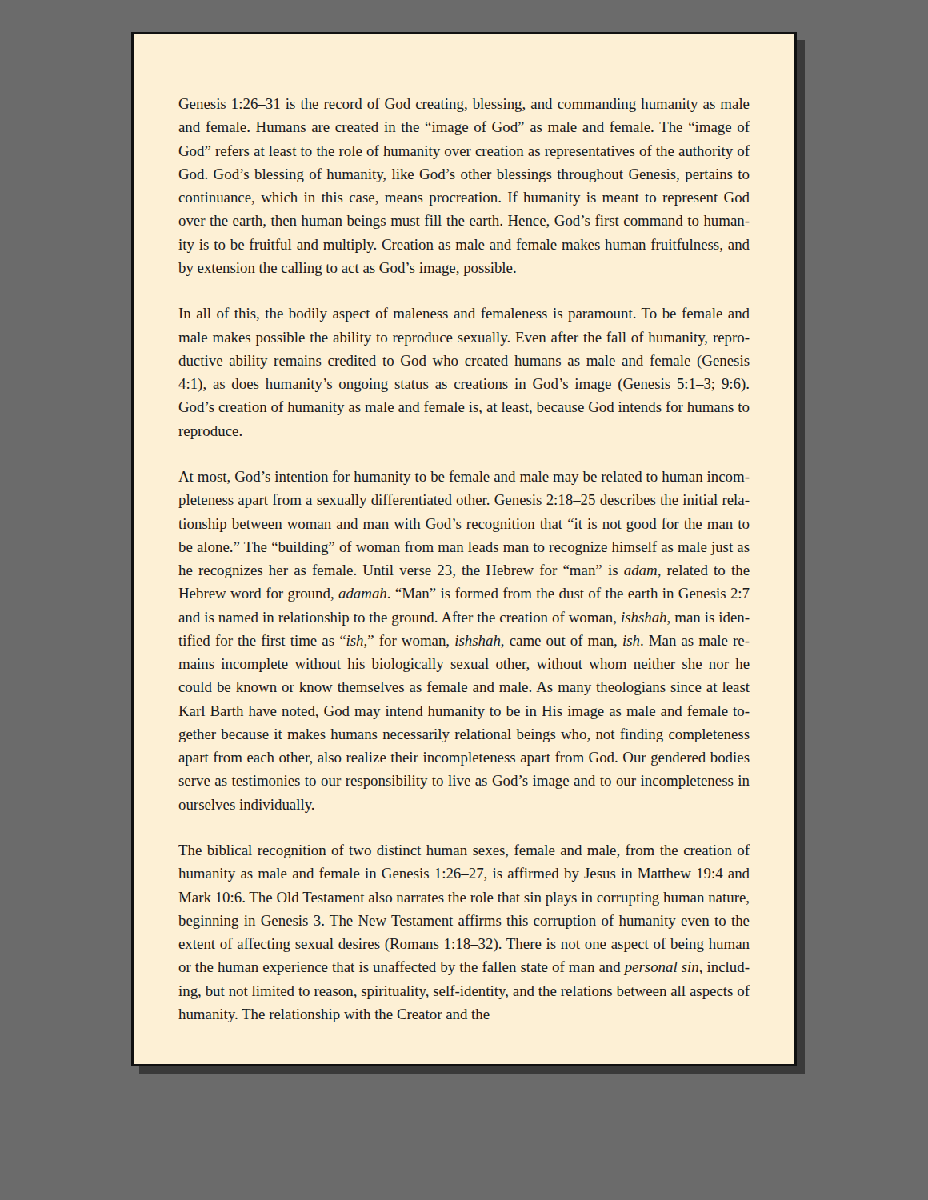Genesis 1:26–31 is the record of God creating, blessing, and commanding humanity as male and female. Humans are created in the “image of God” as male and female. The “image of God” refers at least to the role of humanity over creation as representatives of the authority of God. God’s blessing of humanity, like God’s other blessings throughout Genesis, pertains to continuance, which in this case, means procreation. If humanity is meant to represent God over the earth, then human beings must fill the earth. Hence, God’s first command to humanity is to be fruitful and multiply. Creation as male and female makes human fruitfulness, and by extension the calling to act as God’s image, possible.
In all of this, the bodily aspect of maleness and femaleness is paramount. To be female and male makes possible the ability to reproduce sexually. Even after the fall of humanity, reproductive ability remains credited to God who created humans as male and female (Genesis 4:1), as does humanity’s ongoing status as creations in God’s image (Genesis 5:1–3; 9:6). God’s creation of humanity as male and female is, at least, because God intends for humans to reproduce.
At most, God’s intention for humanity to be female and male may be related to human incompleteness apart from a sexually differentiated other. Genesis 2:18–25 describes the initial relationship between woman and man with God’s recognition that “it is not good for the man to be alone.” The “building” of woman from man leads man to recognize himself as male just as he recognizes her as female. Until verse 23, the Hebrew for “man” is adam, related to the Hebrew word for ground, adamah. “Man” is formed from the dust of the earth in Genesis 2:7 and is named in relationship to the ground. After the creation of woman, ishshah, man is identified for the first time as “ish,” for woman, ishshah, came out of man, ish. Man as male remains incomplete without his biologically sexual other, without whom neither she nor he could be known or know themselves as female and male. As many theologians since at least Karl Barth have noted, God may intend humanity to be in His image as male and female together because it makes humans necessarily relational beings who, not finding completeness apart from each other, also realize their incompleteness apart from God. Our gendered bodies serve as testimonies to our responsibility to live as God’s image and to our incompleteness in ourselves individually.
The biblical recognition of two distinct human sexes, female and male, from the creation of humanity as male and female in Genesis 1:26–27, is affirmed by Jesus in Matthew 19:4 and Mark 10:6. The Old Testament also narrates the role that sin plays in corrupting human nature, beginning in Genesis 3. The New Testament affirms this corruption of humanity even to the extent of affecting sexual desires (Romans 1:18–32). There is not one aspect of being human or the human experience that is unaffected by the fallen state of man and personal sin, including, but not limited to reason, spirituality, self-identity, and the relations between all aspects of humanity. The relationship with the Creator and the